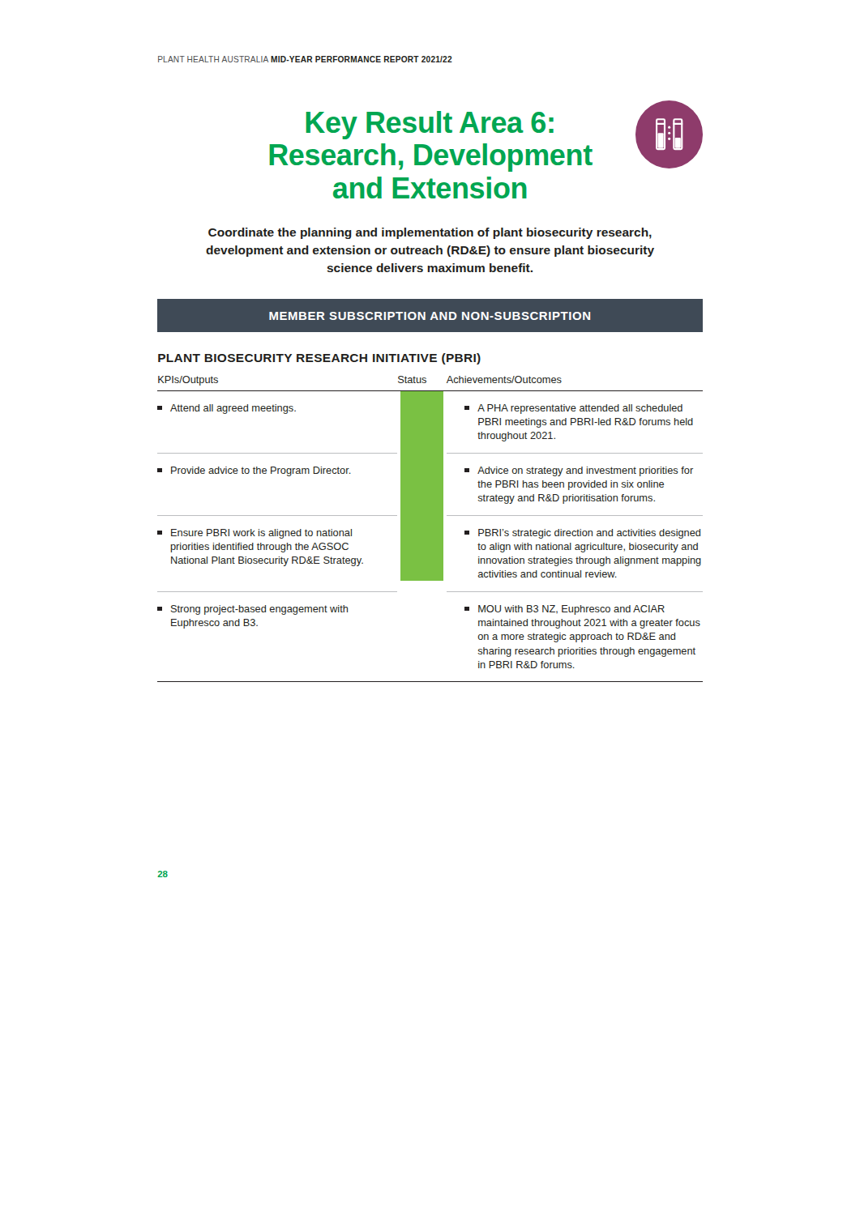Plant Health Australia Mid-Year Performance Report 2021/22
Key Result Area 6:
Research, Development
and Extension
Coordinate the planning and implementation of plant biosecurity research, development and extension or outreach (RD&E) to ensure plant biosecurity science delivers maximum benefit.
Member subscription and non-subscription
Plant Biosecurity Research Initiative (PBRI)
| KPIs/Outputs | Status | Achievements/Outcomes |
| --- | --- | --- |
| Attend all agreed meetings. | | A PHA representative attended all scheduled PBRI meetings and PBRI-led R&D forums held throughout 2021. |
| Provide advice to the Program Director. | Advice on strategy and investment priorities for the PBRI has been provided in six online strategy and R&D prioritisation forums. |
| Ensure PBRI work is aligned to national priorities identified through the AGSOC National Plant Biosecurity RD&E Strategy. | PBRI’s strategic direction and activities designed to align with national agriculture, biosecurity and innovation strategies through alignment mapping activities and continual review. |
| Strong project-based engagement with Euphresco and B3. | MOU with B3 NZ, Euphresco and ACIAR maintained throughout 2021 with a greater focus on a more strategic approach to RD&E and sharing research priorities through engagement in PBRI R&D forums. |
28